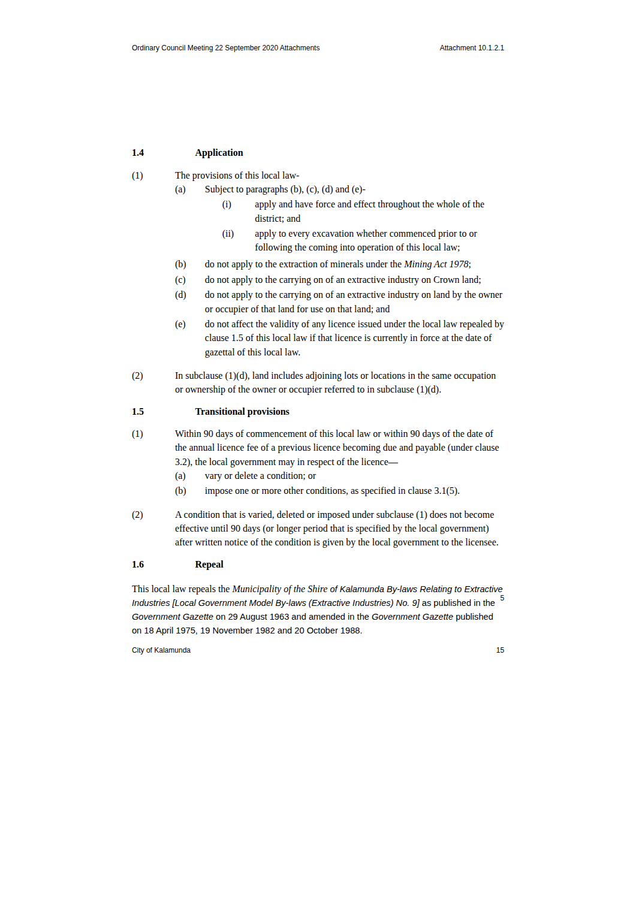Ordinary Council Meeting 22 September 2020 Attachments Attachment 10.1.2.1
1.4 Application
(1)
The provisions of this local law-
(a)
Subject to paragraphs (b), (c), (d) and (e)-
(i)
apply and have force and effect throughout the whole of the district; and
(ii)
apply to every excavation whether commenced prior to or following the coming into operation of this local law;
(b)
do not apply to the extraction of minerals under the Mining Act 1978;
(c)
do not apply to the carrying on of an extractive industry on Crown land;
(d)
do not apply to the carrying on of an extractive industry on land by the owner or occupier of that land for use on that land; and
(e)
do not affect the validity of any licence issued under the local law repealed by clause 1.5 of this local law if that licence is currently in force at the date of gazettal of this local law.
(2)
In subclause (1)(d), land includes adjoining lots or locations in the same occupation or ownership of the owner or occupier referred to in subclause (1)(d).
1.5 Transitional provisions
(1)
Within 90 days of commencement of this local law or within 90 days of the date of the annual licence fee of a previous licence becoming due and payable (under clause 3.2), the local government may in respect of the licence—
(a)
vary or delete a condition; or
(b)
impose one or more other conditions, as specified in clause 3.1(5).
(2)
A condition that is varied, deleted or imposed under subclause (1) does not become effective until 90 days (or longer period that is specified by the local government) after written notice of the condition is given by the local government to the licensee.
1.6 Repeal
This local law repeals the Municipality of the Shire of Kalamunda By-laws Relating to Extractive Industries [Local Government Model By-laws (Extractive Industries) No. 9] as published in the Government Gazette on 29 August 1963 and amended in the Government Gazette published on 18 April 1975, 19 November 1982 and 20 October 1988.
5
City of Kalamunda 15